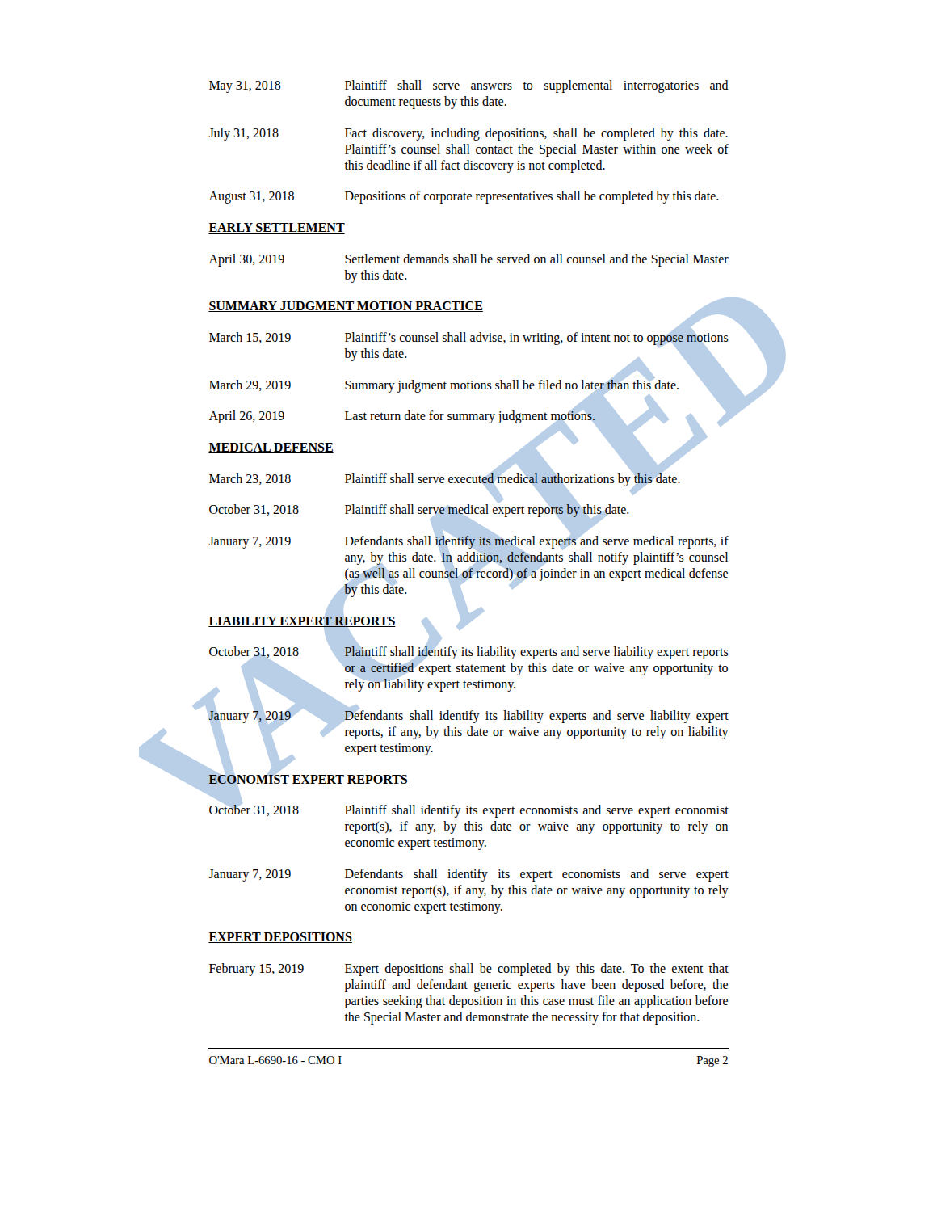VACATED
May 31, 2018
Plaintiff shall serve answers to supplemental interrogatories and document requests by this date.
July 31, 2018
Fact discovery, including depositions, shall be completed by this date. Plaintiff’s counsel shall contact the Special Master within one week of this deadline if all fact discovery is not completed.
August 31, 2018
Depositions of corporate representatives shall be completed by this date.
Early Settlement
April 30, 2019
Settlement demands shall be served on all counsel and the Special Master by this date.
Summary Judgment Motion Practice
March 15, 2019
Plaintiff’s counsel shall advise, in writing, of intent not to oppose motions by this date.
March 29, 2019
Summary judgment motions shall be filed no later than this date.
April 26, 2019
Last return date for summary judgment motions.
Medical Defense
March 23, 2018
Plaintiff shall serve executed medical authorizations by this date.
October 31, 2018
Plaintiff shall serve medical expert reports by this date.
January 7, 2019
Defendants shall identify its medical experts and serve medical reports, if any, by this date. In addition, defendants shall notify plaintiff’s counsel (as well as all counsel of record) of a joinder in an expert medical defense by this date.
Liability Expert Reports
October 31, 2018
Plaintiff shall identify its liability experts and serve liability expert reports or a certified expert statement by this date or waive any opportunity to rely on liability expert testimony.
January 7, 2019
Defendants shall identify its liability experts and serve liability expert reports, if any, by this date or waive any opportunity to rely on liability expert testimony.
Economist Expert Reports
October 31, 2018
Plaintiff shall identify its expert economists and serve expert economist report(s), if any, by this date or waive any opportunity to rely on economic expert testimony.
January 7, 2019
Defendants shall identify its expert economists and serve expert economist report(s), if any, by this date or waive any opportunity to rely on economic expert testimony.
Expert Depositions
February 15, 2019
Expert depositions shall be completed by this date. To the extent that plaintiff and defendant generic experts have been deposed before, the parties seeking that deposition in this case must file an application before the Special Master and demonstrate the necessity for that deposition.
O'Mara L-6690-16 - CMO I
Page 2